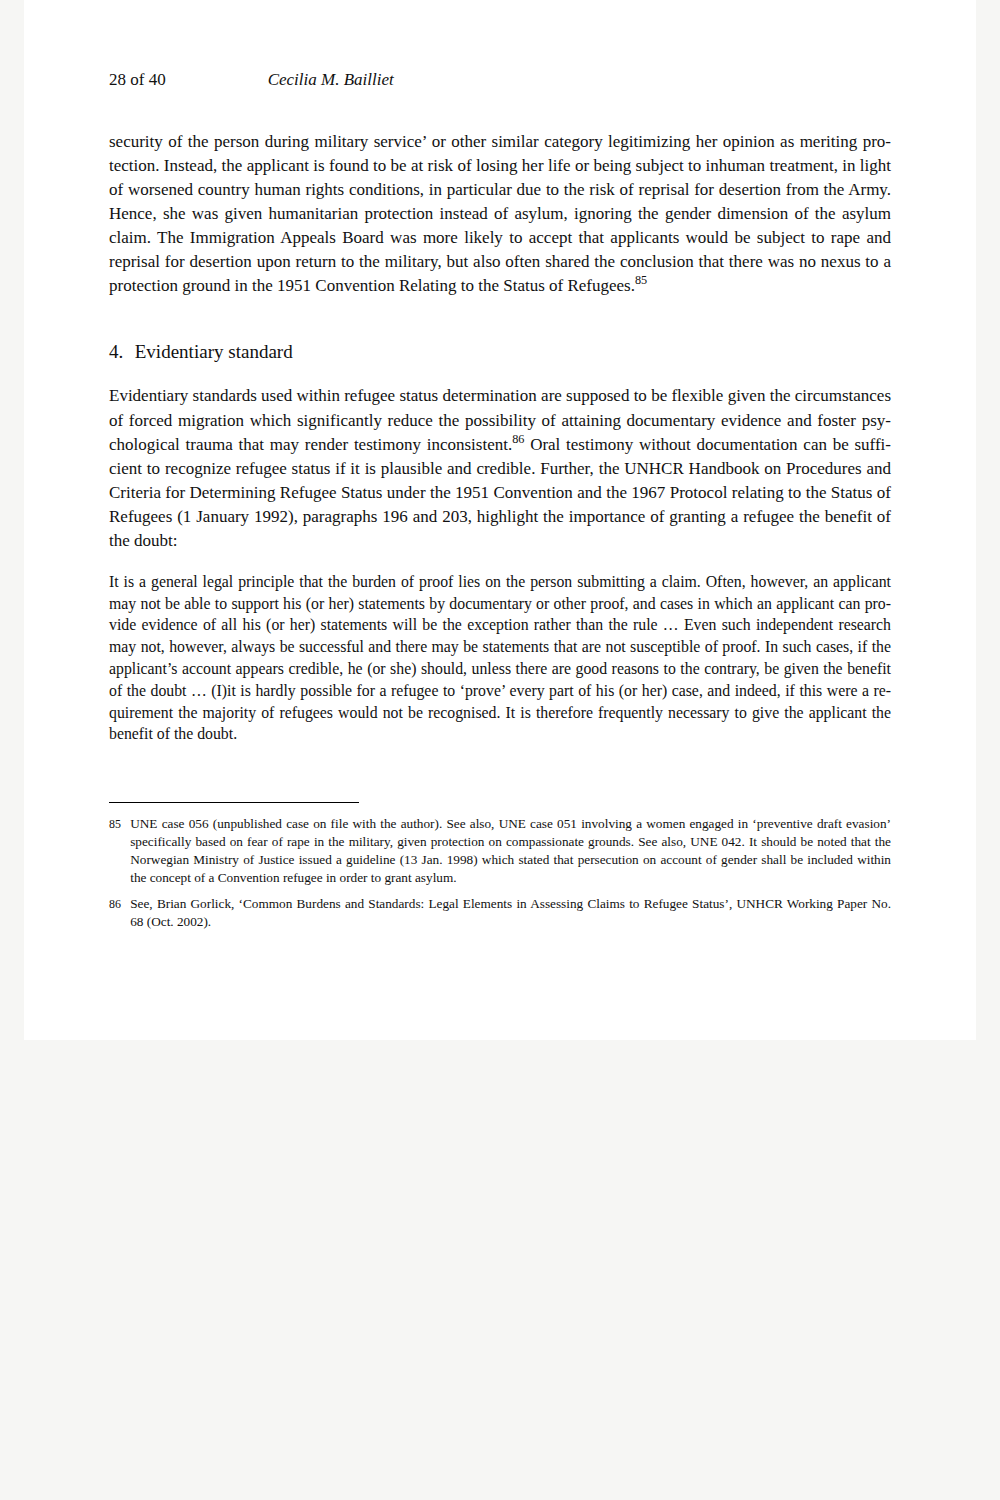28 of 40 Cecilia M. Bailliet
security of the person during military service’ or other similar category legitimizing her opinion as meriting protection. Instead, the applicant is found to be at risk of losing her life or being subject to inhuman treatment, in light of worsened country human rights conditions, in particular due to the risk of reprisal for desertion from the Army. Hence, she was given humanitarian protection instead of asylum, ignoring the gender dimension of the asylum claim. The Immigration Appeals Board was more likely to accept that applicants would be subject to rape and reprisal for desertion upon return to the military, but also often shared the conclusion that there was no nexus to a protection ground in the 1951 Convention Relating to the Status of Refugees.85
4. Evidentiary standard
Evidentiary standards used within refugee status determination are supposed to be flexible given the circumstances of forced migration which significantly reduce the possibility of attaining documentary evidence and foster psychological trauma that may render testimony inconsistent.86 Oral testimony without documentation can be sufficient to recognize refugee status if it is plausible and credible. Further, the UNHCR Handbook on Procedures and Criteria for Determining Refugee Status under the 1951 Convention and the 1967 Protocol relating to the Status of Refugees (1 January 1992), paragraphs 196 and 203, highlight the importance of granting a refugee the benefit of the doubt:
It is a general legal principle that the burden of proof lies on the person submitting a claim. Often, however, an applicant may not be able to support his (or her) statements by documentary or other proof, and cases in which an applicant can provide evidence of all his (or her) statements will be the exception rather than the rule … Even such independent research may not, however, always be successful and there may be statements that are not susceptible of proof. In such cases, if the applicant’s account appears credible, he (or she) should, unless there are good reasons to the contrary, be given the benefit of the doubt … (I)it is hardly possible for a refugee to ‘prove’ every part of his (or her) case, and indeed, if this were a requirement the majority of refugees would not be recognised. It is therefore frequently necessary to give the applicant the benefit of the doubt.
85 UNE case 056 (unpublished case on file with the author). See also, UNE case 051 involving a women engaged in ‘preventive draft evasion’ specifically based on fear of rape in the military, given protection on compassionate grounds. See also, UNE 042. It should be noted that the Norwegian Ministry of Justice issued a guideline (13 Jan. 1998) which stated that persecution on account of gender shall be included within the concept of a Convention refugee in order to grant asylum.
86 See, Brian Gorlick, ‘Common Burdens and Standards: Legal Elements in Assessing Claims to Refugee Status’, UNHCR Working Paper No. 68 (Oct. 2002).